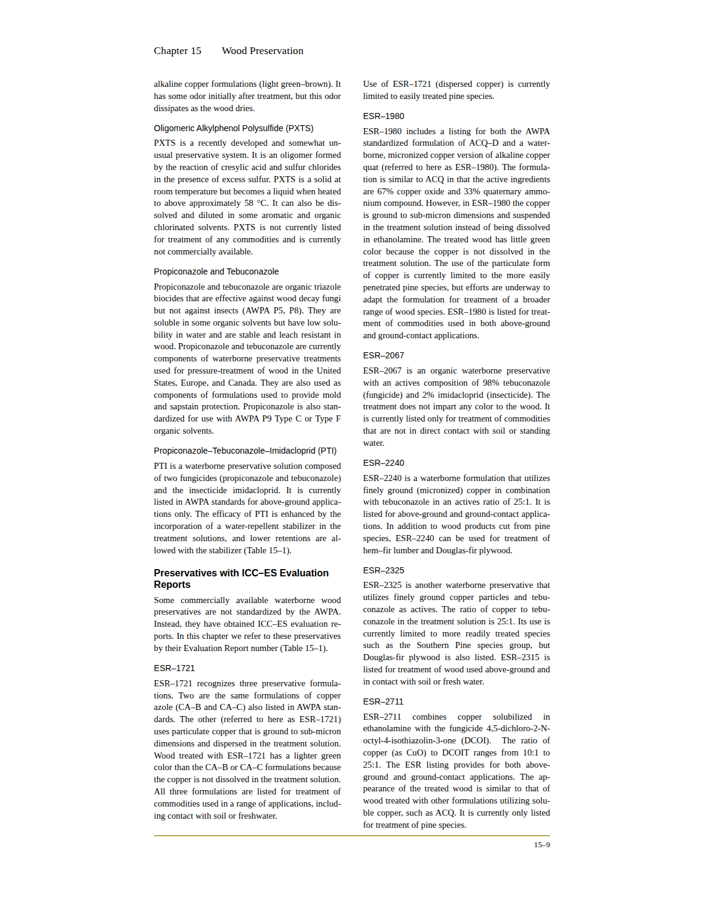Chapter 15 Wood Preservation
alkaline copper formulations (light green–brown). It has some odor initially after treatment, but this odor dissipates as the wood dries.
Oligomeric Alkylphenol Polysulfide (PXTS)
PXTS is a recently developed and somewhat unusual preservative system. It is an oligomer formed by the reaction of cresylic acid and sulfur chlorides in the presence of excess sulfur. PXTS is a solid at room temperature but becomes a liquid when heated to above approximately 58 °C. It can also be dissolved and diluted in some aromatic and organic chlorinated solvents. PXTS is not currently listed for treatment of any commodities and is currently not commercially available.
Propiconazole and Tebuconazole
Propiconazole and tebuconazole are organic triazole biocides that are effective against wood decay fungi but not against insects (AWPA P5, P8). They are soluble in some organic solvents but have low solubility in water and are stable and leach resistant in wood. Propiconazole and tebuconazole are currently components of waterborne preservative treatments used for pressure-treatment of wood in the United States, Europe, and Canada. They are also used as components of formulations used to provide mold and sapstain protection. Propiconazole is also standardized for use with AWPA P9 Type C or Type F organic solvents.
Propiconazole–Tebuconazole–Imidacloprid (PTI)
PTI is a waterborne preservative solution composed of two fungicides (propiconazole and tebuconazole) and the insecticide imidacloprid. It is currently listed in AWPA standards for above-ground applications only. The efficacy of PTI is enhanced by the incorporation of a water-repellent stabilizer in the treatment solutions, and lower retentions are allowed with the stabilizer (Table 15–1).
Preservatives with ICC–ES Evaluation Reports
Some commercially available waterborne wood preservatives are not standardized by the AWPA. Instead, they have obtained ICC–ES evaluation reports. In this chapter we refer to these preservatives by their Evaluation Report number (Table 15–1).
ESR–1721
ESR–1721 recognizes three preservative formulations. Two are the same formulations of copper azole (CA–B and CA–C) also listed in AWPA standards. The other (referred to here as ESR–1721) uses particulate copper that is ground to sub-micron dimensions and dispersed in the treatment solution. Wood treated with ESR–1721 has a lighter green color than the CA–B or CA–C formulations because the copper is not dissolved in the treatment solution. All three formulations are listed for treatment of commodities used in a range of applications, including contact with soil or freshwater.
Use of ESR–1721 (dispersed copper) is currently limited to easily treated pine species.
ESR–1980
ESR–1980 includes a listing for both the AWPA standardized formulation of ACQ–D and a waterborne, micronized copper version of alkaline copper quat (referred to here as ESR–1980). The formulation is similar to ACQ in that the active ingredients are 67% copper oxide and 33% quaternary ammonium compound. However, in ESR–1980 the copper is ground to sub-micron dimensions and suspended in the treatment solution instead of being dissolved in ethanolamine. The treated wood has little green color because the copper is not dissolved in the treatment solution. The use of the particulate form of copper is currently limited to the more easily penetrated pine species, but efforts are underway to adapt the formulation for treatment of a broader range of wood species. ESR–1980 is listed for treatment of commodities used in both above-ground and ground-contact applications.
ESR–2067
ESR–2067 is an organic waterborne preservative with an actives composition of 98% tebuconazole (fungicide) and 2% imidacloprid (insecticide). The treatment does not impart any color to the wood. It is currently listed only for treatment of commodities that are not in direct contact with soil or standing water.
ESR–2240
ESR–2240 is a waterborne formulation that utilizes finely ground (micronized) copper in combination with tebuconazole in an actives ratio of 25:1. It is listed for above-ground and ground-contact applications. In addition to wood products cut from pine species, ESR–2240 can be used for treatment of hem–fir lumber and Douglas-fir plywood.
ESR–2325
ESR–2325 is another waterborne preservative that utilizes finely ground copper particles and tebuconazole as actives. The ratio of copper to tebuconazole in the treatment solution is 25:1. Its use is currently limited to more readily treated species such as the Southern Pine species group, but Douglas-fir plywood is also listed. ESR–2315 is listed for treatment of wood used above-ground and in contact with soil or fresh water.
ESR–2711
ESR–2711 combines copper solubilized in ethanolamine with the fungicide 4,5-dichloro-2-N-octyl-4-isothiazolin-3-one (DCOI). The ratio of copper (as CuO) to DCOIT ranges from 10:1 to 25:1. The ESR listing provides for both above-ground and ground-contact applications. The appearance of the treated wood is similar to that of wood treated with other formulations utilizing soluble copper, such as ACQ. It is currently only listed for treatment of pine species.
15–9